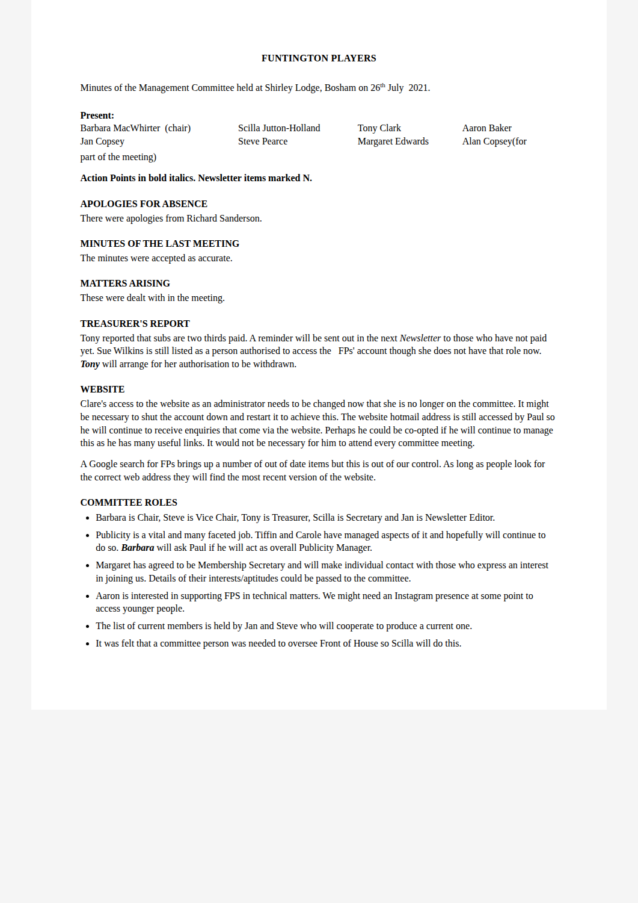FUNTINGTON PLAYERS
Minutes of the Management Committee held at Shirley Lodge, Bosham on 26th July 2021.
Present:
| Barbara MacWhirter (chair) | Scilla Jutton-Holland | Tony Clark | Aaron Baker |
| Jan Copsey | Steve Pearce | Margaret Edwards | Alan Copsey(for |
part of the meeting)
Action Points in bold italics. Newsletter items marked N.
Apologies for Absence
There were apologies from Richard Sanderson.
Minutes of the Last Meeting
The minutes were accepted as accurate.
Matters Arising
These were dealt with in the meeting.
Treasurer's Report
Tony reported that subs are two thirds paid. A reminder will be sent out in the next Newsletter to those who have not paid yet. Sue Wilkins is still listed as a person authorised to access the FPs' account though she does not have that role now. Tony will arrange for her authorisation to be withdrawn.
Website
Clare's access to the website as an administrator needs to be changed now that she is no longer on the committee. It might be necessary to shut the account down and restart it to achieve this. The website hotmail address is still accessed by Paul so he will continue to receive enquiries that come via the website. Perhaps he could be co-opted if he will continue to manage this as he has many useful links. It would not be necessary for him to attend every committee meeting.
A Google search for FPs brings up a number of out of date items but this is out of our control. As long as people look for the correct web address they will find the most recent version of the website.
Committee Roles
Barbara is Chair, Steve is Vice Chair, Tony is Treasurer, Scilla is Secretary and Jan is Newsletter Editor.
Publicity is a vital and many faceted job. Tiffin and Carole have managed aspects of it and hopefully will continue to do so. Barbara will ask Paul if he will act as overall Publicity Manager.
Margaret has agreed to be Membership Secretary and will make individual contact with those who express an interest in joining us. Details of their interests/aptitudes could be passed to the committee.
Aaron is interested in supporting FPS in technical matters. We might need an Instagram presence at some point to access younger people.
The list of current members is held by Jan and Steve who will cooperate to produce a current one.
It was felt that a committee person was needed to oversee Front of House so Scilla will do this.